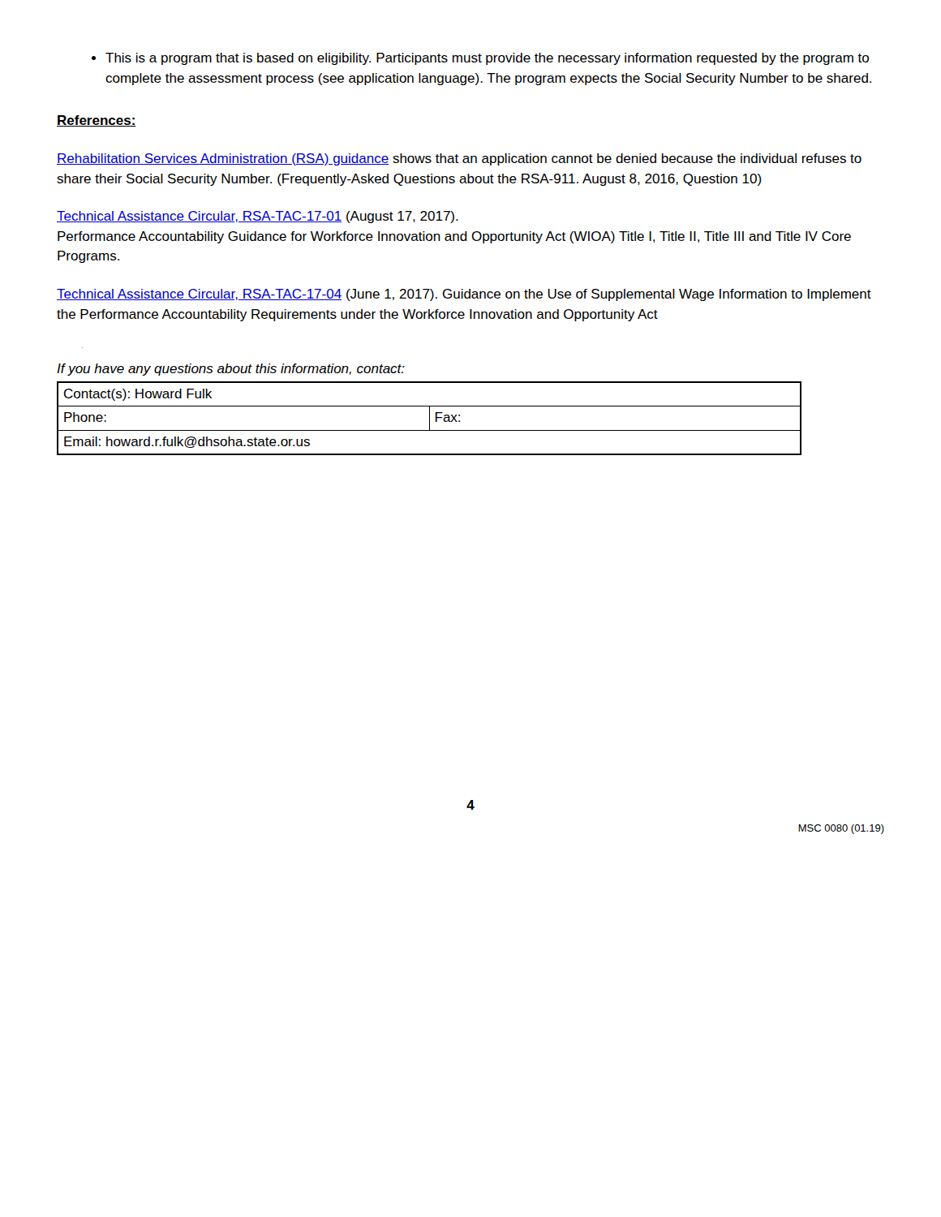This is a program that is based on eligibility. Participants must provide the necessary information requested by the program to complete the assessment process (see application language). The program expects the Social Security Number to be shared.
References:
Rehabilitation Services Administration (RSA) guidance shows that an application cannot be denied because the individual refuses to share their Social Security Number. (Frequently-Asked Questions about the RSA-911. August 8, 2016, Question 10)
Technical Assistance Circular, RSA-TAC-17-01 (August 17, 2017).
Performance Accountability Guidance for Workforce Innovation and Opportunity Act (WIOA) Title I, Title II, Title III and Title IV Core Programs.
Technical Assistance Circular, RSA-TAC-17-04 (June 1, 2017). Guidance on the Use of Supplemental Wage Information to Implement the Performance Accountability Requirements under the Workforce Innovation and Opportunity Act
·
If you have any questions about this information, contact:
| Contact(s): Howard Fulk |
| Phone: | Fax: |
| Email: howard.r.fulk@dhsoha.state.or.us |
4
MSC 0080 (01.19)